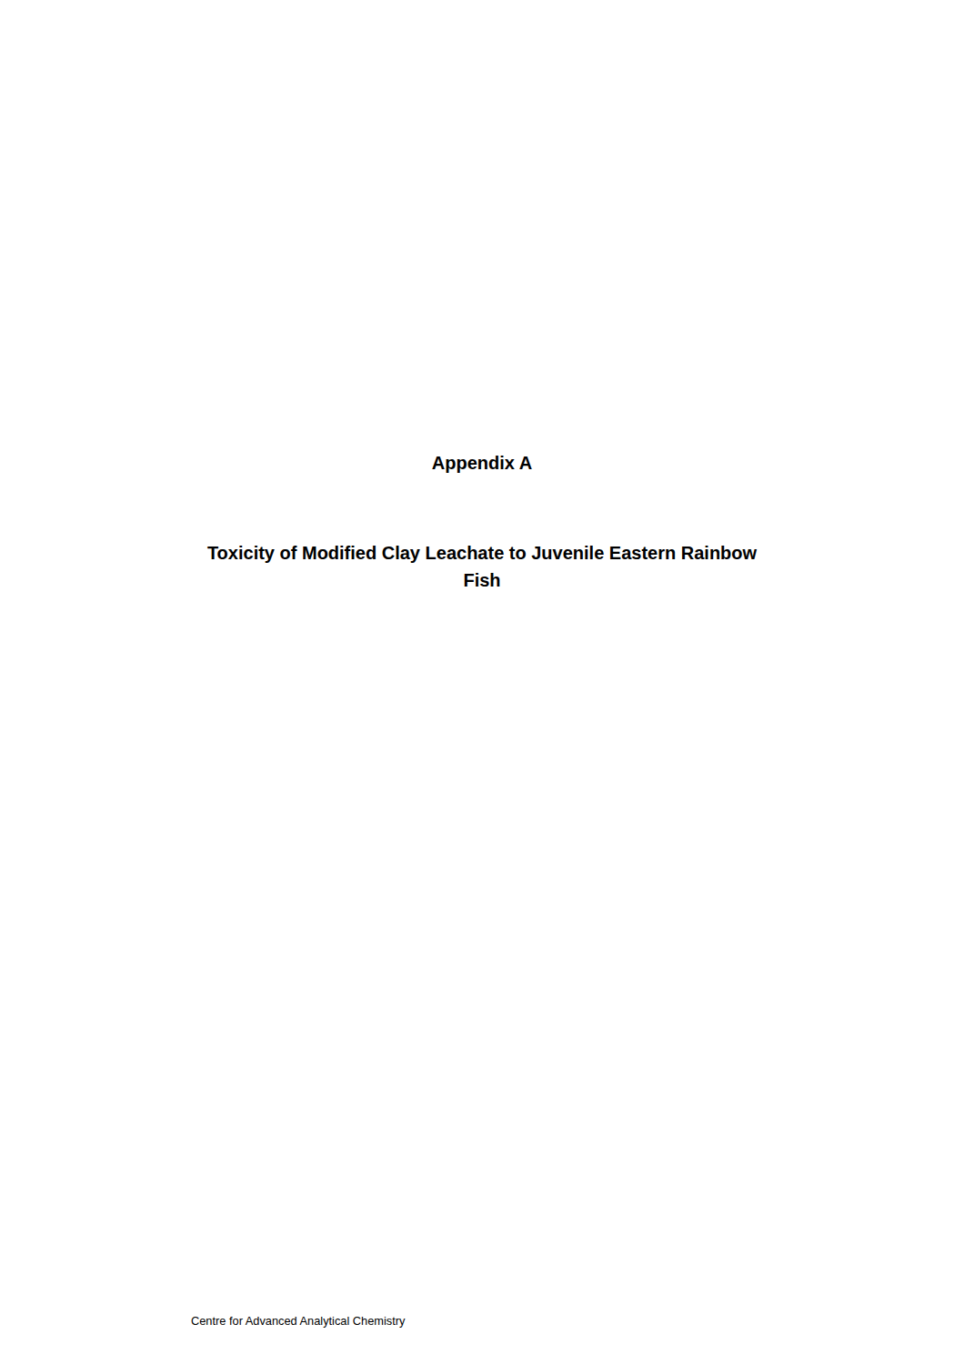Appendix A
Toxicity of Modified Clay Leachate to Juvenile Eastern Rainbow Fish
Centre for Advanced Analytical Chemistry